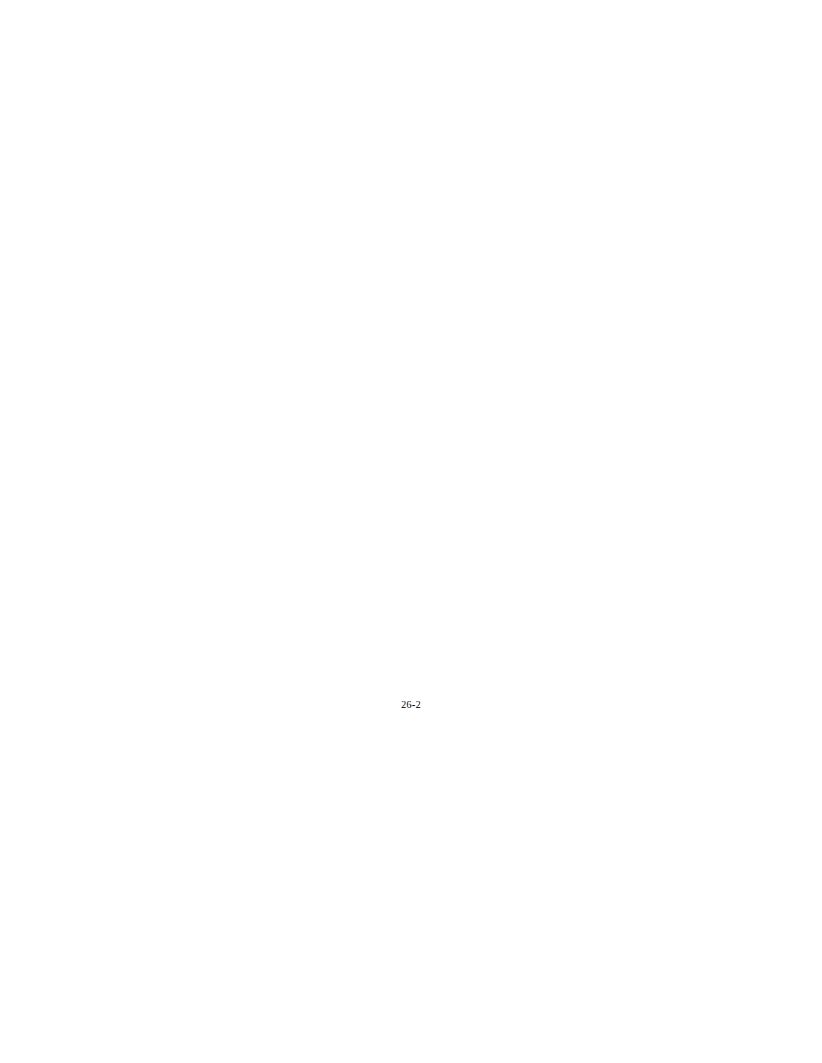26-2